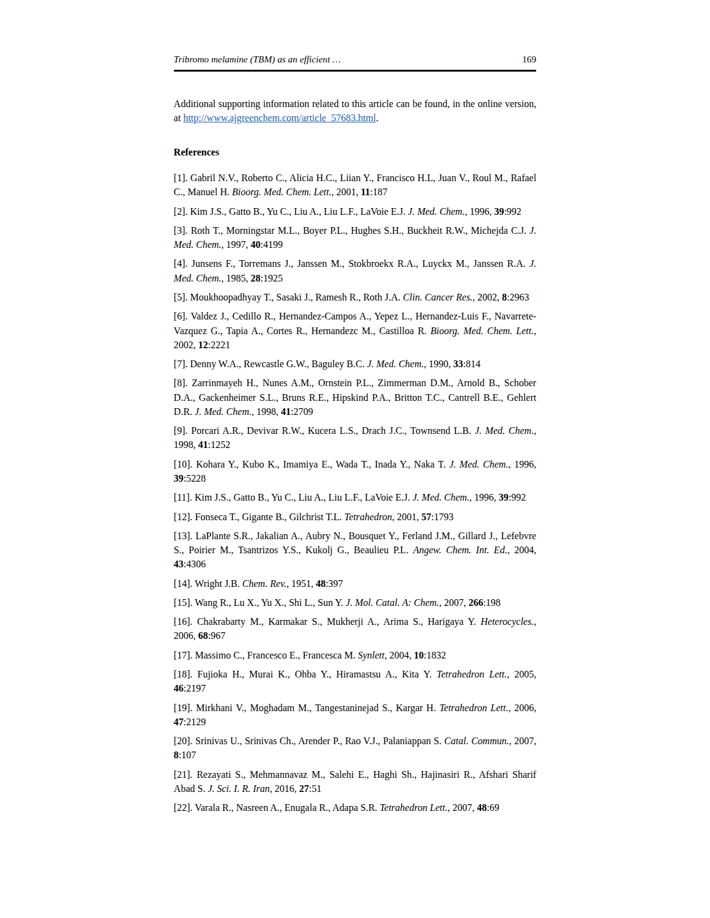Tribromo melamine (TBM) as an efficient … 169
Additional supporting information related to this article can be found, in the online version, at http://www.ajgreenchem.com/article_57683.html.
References
[1]. Gabril N.V., Roberto C., Alicia H.C., Liian Y., Francisco H.L, Juan V., Roul M., Rafael C., Manuel H. Bioorg. Med. Chem. Lett., 2001, 11:187
[2]. Kim J.S., Gatto B., Yu C., Liu A., Liu L.F., LaVoie E.J. J. Med. Chem., 1996, 39:992
[3]. Roth T., Morningstar M.L., Boyer P.L., Hughes S.H., Buckheit R.W., Michejda C.J. J. Med. Chem., 1997, 40:4199
[4]. Junsens F., Torremans J., Janssen M., Stokbroekx R.A., Luyckx M., Janssen R.A. J. Med. Chem., 1985, 28:1925
[5]. Moukhoopadhyay T., Sasaki J., Ramesh R., Roth J.A. Clin. Cancer Res., 2002, 8:2963
[6]. Valdez J., Cedillo R., Hernandez-Campos A., Yepez L., Hernandez-Luis F., Navarrete-Vazquez G., Tapia A., Cortes R., Hernandezc M., Castilloa R. Bioorg. Med. Chem. Lett., 2002, 12:2221
[7]. Denny W.A., Rewcastle G.W., Baguley B.C. J. Med. Chem., 1990, 33:814
[8]. Zarrinmayeh H., Nunes A.M., Ornstein P.L., Zimmerman D.M., Arnold B., Schober D.A., Gackenheimer S.L., Bruns R.E., Hipskind P.A., Britton T.C., Cantrell B.E., Gehlert D.R. J. Med. Chem., 1998, 41:2709
[9]. Porcari A.R., Devivar R.W., Kucera L.S., Drach J.C., Townsend L.B. J. Med. Chem., 1998, 41:1252
[10]. Kohara Y., Kubo K., Imamiya E., Wada T., Inada Y., Naka T. J. Med. Chem., 1996, 39:5228
[11]. Kim J.S., Gatto B., Yu C., Liu A., Liu L.F., LaVoie E.J. J. Med. Chem., 1996, 39:992
[12]. Fonseca T., Gigante B., Gilchrist T.L. Tetrahedron, 2001, 57:1793
[13]. LaPlante S.R., Jakalian A., Aubry N., Bousquet Y., Ferland J.M., Gillard J., Lefebvre S., Poirier M., Tsantrizos Y.S., Kukolj G., Beaulieu P.L. Angew. Chem. Int. Ed., 2004, 43:4306
[14]. Wright J.B. Chem. Rev., 1951, 48:397
[15]. Wang R., Lu X., Yu X., Shi L., Sun Y. J. Mol. Catal. A: Chem., 2007, 266:198
[16]. Chakrabarty M., Karmakar S., Mukherji A., Arima S., Harigaya Y. Heterocycles., 2006, 68:967
[17]. Massimo C., Francesco E., Francesca M. Synlett, 2004, 10:1832
[18]. Fujioka H., Murai K., Ohba Y., Hiramastsu A., Kita Y. Tetrahedron Lett., 2005, 46:2197
[19]. Mirkhani V., Moghadam M., Tangestaninejad S., Kargar H. Tetrahedron Lett., 2006, 47:2129
[20]. Srinivas U., Srinivas Ch., Arender P., Rao V.J., Palaniappan S. Catal. Commun., 2007, 8:107
[21]. Rezayati S., Mehmannavaz M., Salehi E., Haghi Sh., Hajinasiri R., Afshari Sharif Abad S. J. Sci. I. R. Iran, 2016, 27:51
[22]. Varala R., Nasreen A., Enugala R., Adapa S.R. Tetrahedron Lett., 2007, 48:69